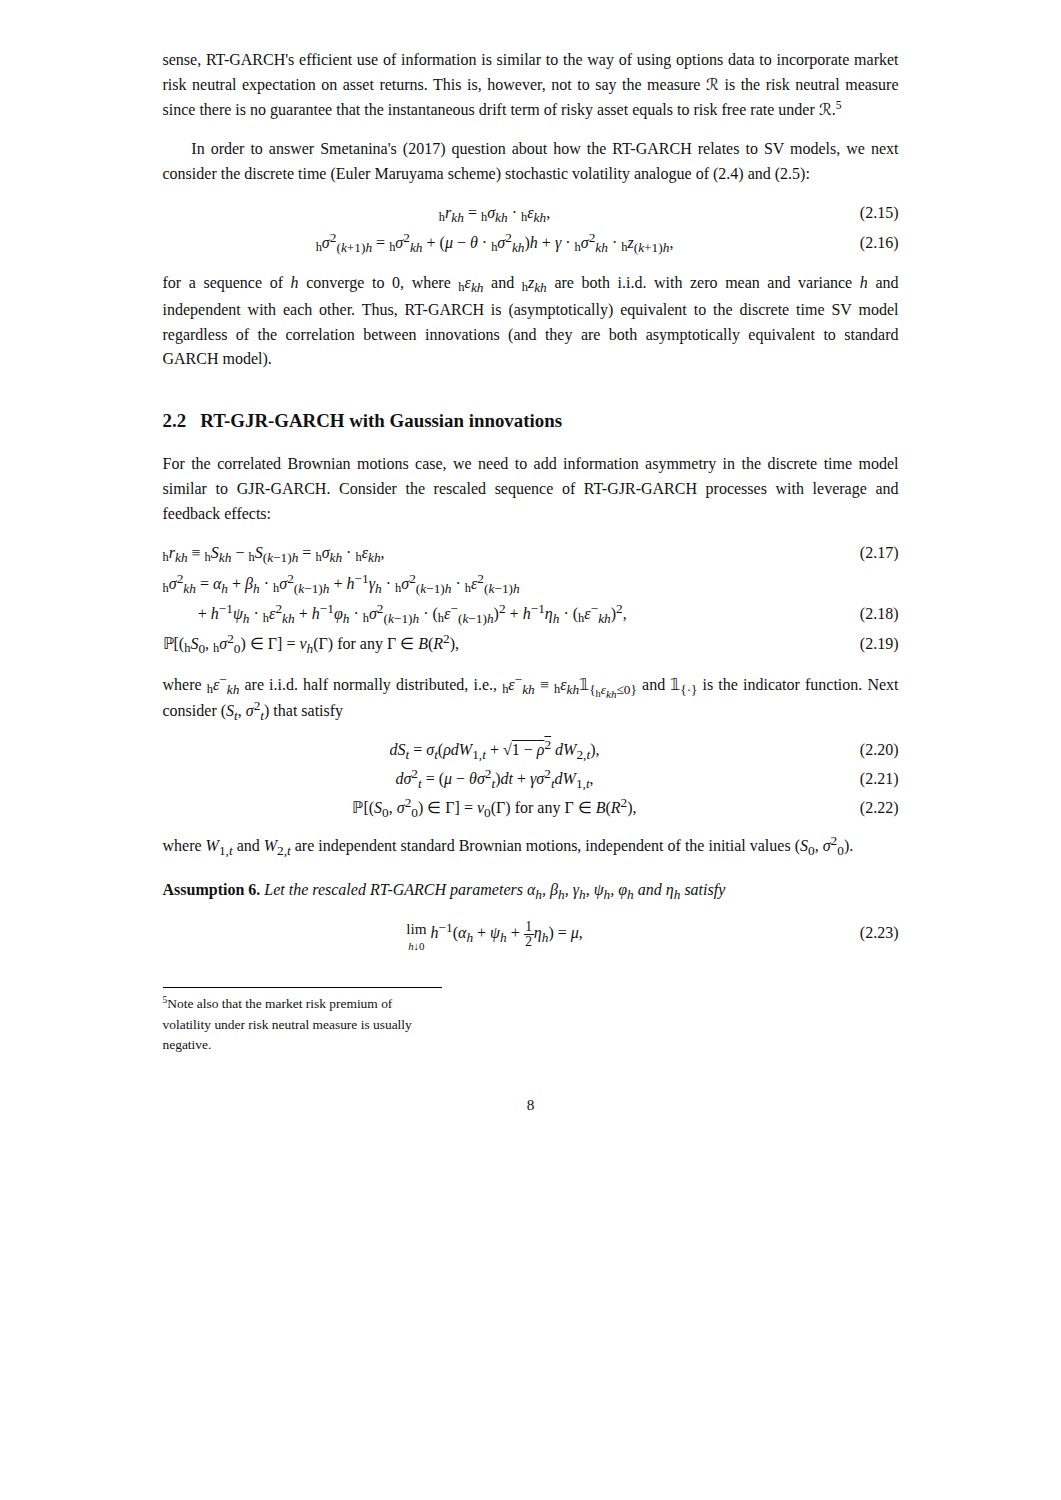sense, RT-GARCH's efficient use of information is similar to the way of using options data to incorporate market risk neutral expectation on asset returns. This is, however, not to say the measure ℛ is the risk neutral measure since there is no guarantee that the instantaneous drift term of risky asset equals to risk free rate under ℛ.5
In order to answer Smetanina's (2017) question about how the RT-GARCH relates to SV models, we next consider the discrete time (Euler Maruyama scheme) stochastic volatility analogue of (2.4) and (2.5):
hrkh = hσkh · hεkh,
(2.15)
hσ2(k+1)h = hσ2kh + (μ − θ · hσ2kh)h + γ · hσ2kh · hz(k+1)h,
(2.16)
for a sequence of h converge to 0, where hεkh and hzkh are both i.i.d. with zero mean and variance h and independent with each other. Thus, RT-GARCH is (asymptotically) equivalent to the discrete time SV model regardless of the correlation between innovations (and they are both asymptotically equivalent to standard GARCH model).
2.2 RT-GJR-GARCH with Gaussian innovations
For the correlated Brownian motions case, we need to add information asymmetry in the discrete time model similar to GJR-GARCH. Consider the rescaled sequence of RT-GJR-GARCH processes with leverage and feedback effects:
hrkh ≡ hSkh − hS(k−1)h = hσkh · hεkh,
(2.17)
hσ2kh = αh + βh · hσ2(k−1)h + h−1γh · hσ2(k−1)h · hε2(k−1)h
+ h−1ψh · hε2kh + h−1φh · hσ2(k−1)h · (hε−(k−1)h)2 + h−1ηh · (hε−kh)2,
(2.18)
ℙ[(hS0, hσ20) ∈ Γ] = vh(Γ) for any Γ ∈ B(R2),
(2.19)
where hε−kh are i.i.d. half normally distributed, i.e., hε−kh ≡ hεkh𝟙{hεkh≤0} and 𝟙{·} is the indicator function. Next consider (St, σ2t) that satisfy
dSt = σt(ρdW1,t + √1 − ρ2 dW2,t),
(2.20)
dσ2t = (μ − θσ2t)dt + γσ2tdW1,t,
(2.21)
ℙ[(S0, σ20) ∈ Γ] = v0(Γ) for any Γ ∈ B(R2),
(2.22)
where W1,t and W2,t are independent standard Brownian motions, independent of the initial values (S0, σ20).
Assumption 6. Let the rescaled RT-GARCH parameters αh, βh, γh, ψh, φh and ηh satisfy
limh↓0 h−1(αh + ψh + 12 ηh) = μ,
(2.23)
5Note also that the market risk premium of volatility under risk neutral measure is usually negative.
8